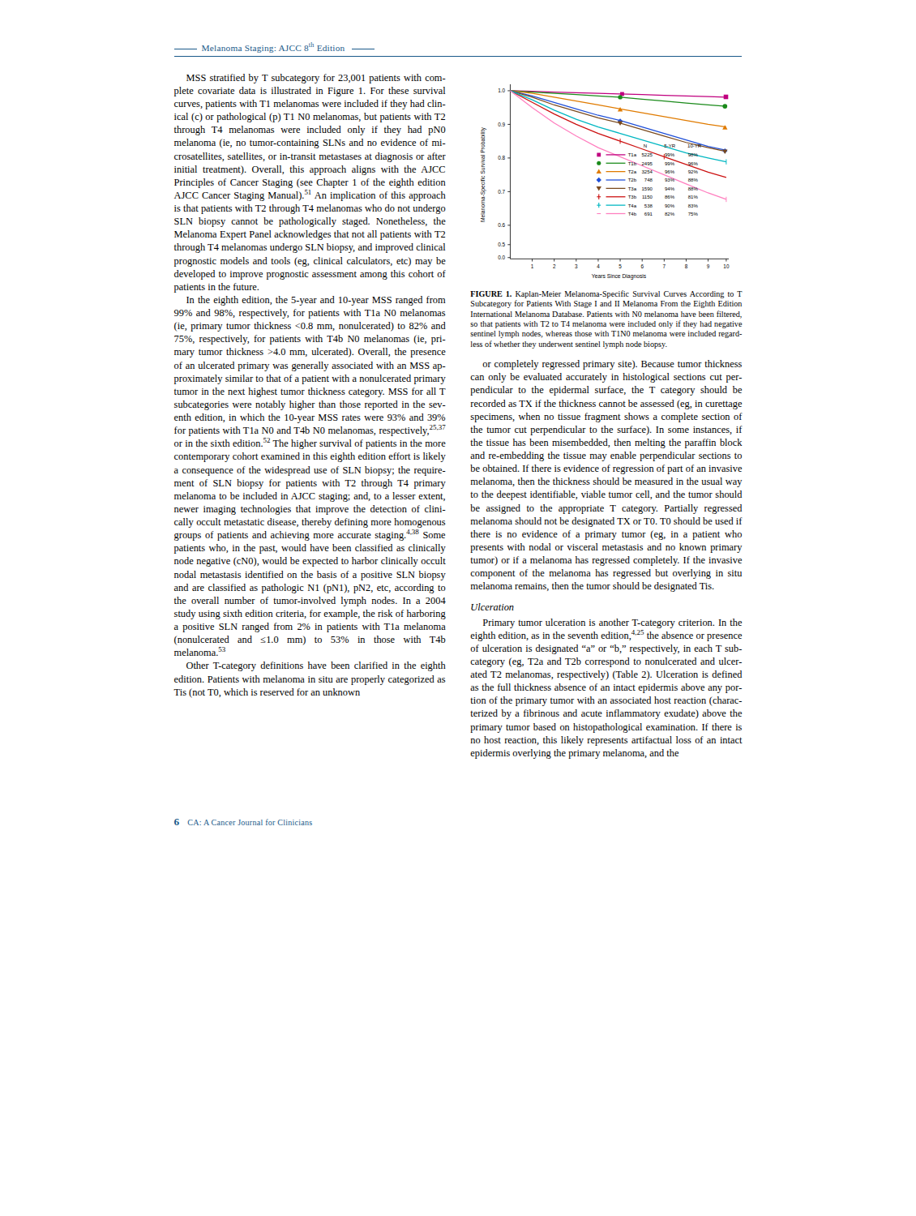Melanoma Staging: AJCC 8th Edition
MSS stratified by T subcategory for 23,001 patients with complete covariate data is illustrated in Figure 1. For these survival curves, patients with T1 melanomas were included if they had clinical (c) or pathological (p) T1 N0 melanomas, but patients with T2 through T4 melanomas were included only if they had pN0 melanoma (ie, no tumor-containing SLNs and no evidence of microsatellites, satellites, or in-transit metastases at diagnosis or after initial treatment). Overall, this approach aligns with the AJCC Principles of Cancer Staging (see Chapter 1 of the eighth edition AJCC Cancer Staging Manual).51 An implication of this approach is that patients with T2 through T4 melanomas who do not undergo SLN biopsy cannot be pathologically staged. Nonetheless, the Melanoma Expert Panel acknowledges that not all patients with T2 through T4 melanomas undergo SLN biopsy, and improved clinical prognostic models and tools (eg, clinical calculators, etc) may be developed to improve prognostic assessment among this cohort of patients in the future.
In the eighth edition, the 5-year and 10-year MSS ranged from 99% and 98%, respectively, for patients with T1a N0 melanomas (ie, primary tumor thickness <0.8 mm, nonulcerated) to 82% and 75%, respectively, for patients with T4b N0 melanomas (ie, primary tumor thickness >4.0 mm, ulcerated). Overall, the presence of an ulcerated primary was generally associated with an MSS approximately similar to that of a patient with a nonulcerated primary tumor in the next highest tumor thickness category. MSS for all T subcategories were notably higher than those reported in the seventh edition, in which the 10-year MSS rates were 93% and 39% for patients with T1a N0 and T4b N0 melanomas, respectively,25,37 or in the sixth edition.52 The higher survival of patients in the more contemporary cohort examined in this eighth edition effort is likely a consequence of the widespread use of SLN biopsy; the requirement of SLN biopsy for patients with T2 through T4 primary melanoma to be included in AJCC staging; and, to a lesser extent, newer imaging technologies that improve the detection of clinically occult metastatic disease, thereby defining more homogenous groups of patients and achieving more accurate staging.4,38 Some patients who, in the past, would have been classified as clinically node negative (cN0), would be expected to harbor clinically occult nodal metastasis identified on the basis of a positive SLN biopsy and are classified as pathologic N1 (pN1), pN2, etc, according to the overall number of tumor-involved lymph nodes. In a 2004 study using sixth edition criteria, for example, the risk of harboring a positive SLN ranged from 2% in patients with T1a melanoma (nonulcerated and ≤1.0 mm) to 53% in those with T4b melanoma.53
Other T-category definitions have been clarified in the eighth edition. Patients with melanoma in situ are properly categorized as Tis (not T0, which is reserved for an unknown
1.0 0.9 0.8 0.7 0.6 0.5 0.0 1 2 3 4 5 6 7 8 9 10 Years Since Diagnosis Melanoma-Specific Survival Probability N 5-YR 10-YR T1a 5225 99% 98% T1b 2495 99% 96% T2a 3254 96% 92% T2b 748 93% 88% T3a 1590 94% 88% T3b 1150 86% 81% T4a 538 90% 83% T4b 691 82% 75%
FIGURE 1. Kaplan-Meier Melanoma-Specific Survival Curves According to T Subcategory for Patients With Stage I and II Melanoma From the Eighth Edition International Melanoma Database. Patients with N0 melanoma have been filtered, so that patients with T2 to T4 melanoma were included only if they had negative sentinel lymph nodes, whereas those with T1N0 melanoma were included regardless of whether they underwent sentinel lymph node biopsy.
or completely regressed primary site). Because tumor thickness can only be evaluated accurately in histological sections cut perpendicular to the epidermal surface, the T category should be recorded as TX if the thickness cannot be assessed (eg, in curettage specimens, when no tissue fragment shows a complete section of the tumor cut perpendicular to the surface). In some instances, if the tissue has been misembedded, then melting the paraffin block and re-embedding the tissue may enable perpendicular sections to be obtained. If there is evidence of regression of part of an invasive melanoma, then the thickness should be measured in the usual way to the deepest identifiable, viable tumor cell, and the tumor should be assigned to the appropriate T category. Partially regressed melanoma should not be designated TX or T0. T0 should be used if there is no evidence of a primary tumor (eg, in a patient who presents with nodal or visceral metastasis and no known primary tumor) or if a melanoma has regressed completely. If the invasive component of the melanoma has regressed but overlying in situ melanoma remains, then the tumor should be designated Tis.
Ulceration
Primary tumor ulceration is another T-category criterion. In the eighth edition, as in the seventh edition,4,25 the absence or presence of ulceration is designated “a” or “b,” respectively, in each T subcategory (eg, T2a and T2b correspond to nonulcerated and ulcerated T2 melanomas, respectively) (Table 2). Ulceration is defined as the full thickness absence of an intact epidermis above any portion of the primary tumor with an associated host reaction (characterized by a fibrinous and acute inflammatory exudate) above the primary tumor based on histopathological examination. If there is no host reaction, this likely represents artifactual loss of an intact epidermis overlying the primary melanoma, and the
6 CA: A Cancer Journal for Clinicians